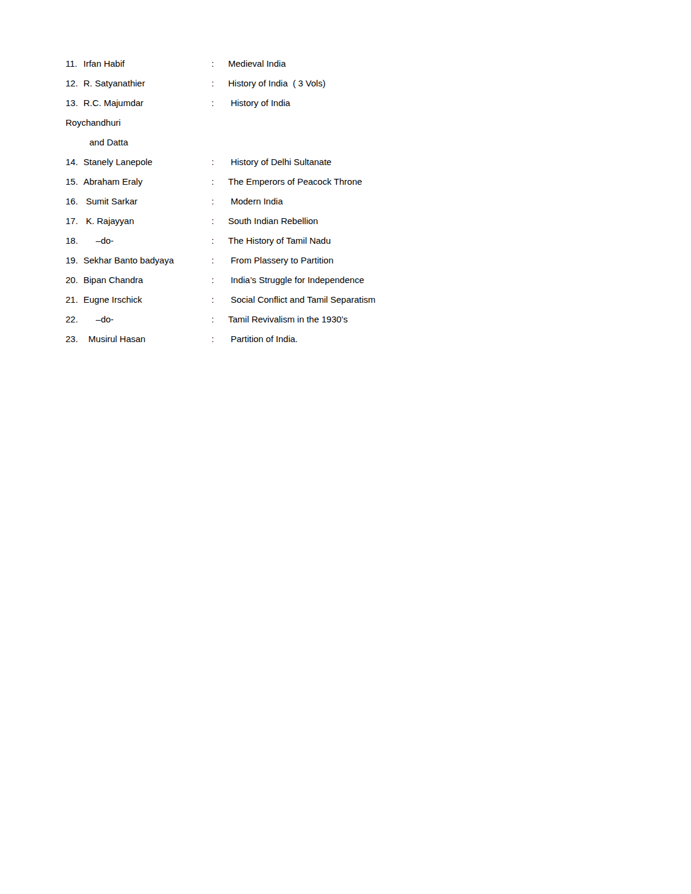| 11. | Irfan Habif | : | Medieval India |
| 12. | R. Satyanathier | : | History of India ( 3 Vols) |
| 13. | R.C. Majumdar | : | History of India |
Roychandhuri
and Datta
| 14. | Stanely Lanepole | : | History of Delhi Sultanate |
| 15. | Abraham Eraly | : | The Emperors of Peacock Throne |
| 16. | Sumit Sarkar | : | Modern India |
| 17. | K. Rajayyan | : | South Indian Rebellion |
| 18. | –do- | : | The History of Tamil Nadu |
| 19. | Sekhar Banto badyaya | : | From Plassery to Partition |
| 20. | Bipan Chandra | : | India’s Struggle for Independence |
| 21. | Eugne Irschick | : | Social Conflict and Tamil Separatism |
| 22. | –do- | : | Tamil Revivalism in the 1930’s |
| 23. | Musirul Hasan | : | Partition of India. |